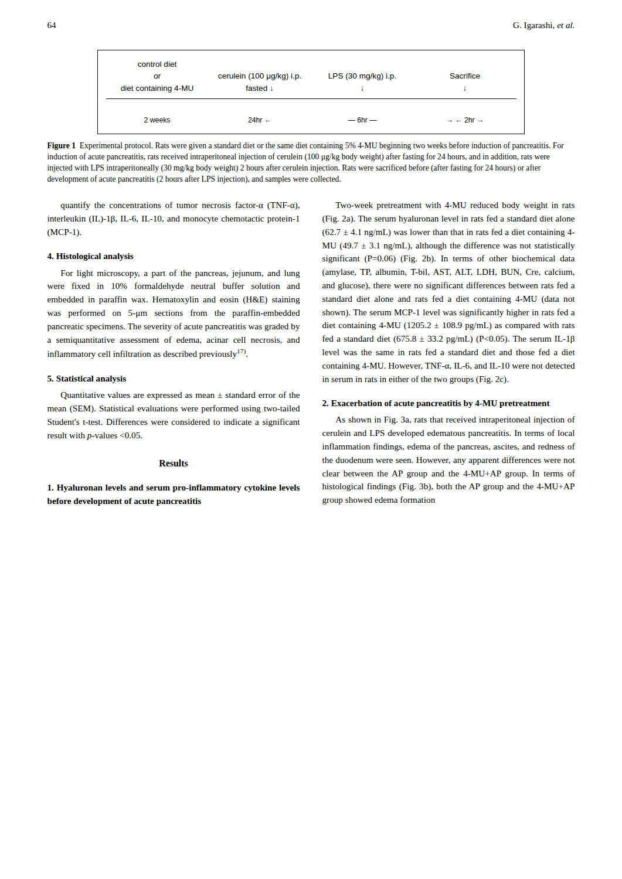64 G. Igarashi, et al.
control diet
or
diet containing 4-MU
cerulein (100 μg/kg) i.p.
fasted ↓
LPS (30 mg/kg) i.p.
↓
Sacrifice
↓
2 weeks
24hr ←
— 6hr —
→ ← 2hr →
Figure 1 Experimental protocol. Rats were given a standard diet or the same diet containing 5% 4-MU beginning two weeks before induction of pancreatitis. For induction of acute pancreatitis, rats received intraperitoneal injection of cerulein (100 μg/kg body weight) after fasting for 24 hours, and in addition, rats were injected with LPS intraperitoneally (30 mg/kg body weight) 2 hours after cerulein injection. Rats were sacrificed before (after fasting for 24 hours) or after development of acute pancreatitis (2 hours after LPS injection), and samples were collected.
quantify the concentrations of tumor necrosis factor-α (TNF-α), interleukin (IL)-1β, IL-6, IL-10, and monocyte chemotactic protein-1 (MCP-1).
4. Histological analysis
For light microscopy, a part of the pancreas, jejunum, and lung were fixed in 10% formaldehyde neutral buffer solution and embedded in paraffin wax. Hematoxylin and eosin (H&E) staining was performed on 5-μm sections from the paraffin-embedded pancreatic specimens. The severity of acute pancreatitis was graded by a semiquantitative assessment of edema, acinar cell necrosis, and inflammatory cell infiltration as described previously17).
5. Statistical analysis
Quantitative values are expressed as mean ± standard error of the mean (SEM). Statistical evaluations were performed using two-tailed Student's t-test. Differences were considered to indicate a significant result with p-values <0.05.
Results
1. Hyaluronan levels and serum pro-inflammatory cytokine levels before development of acute pancreatitis
Two-week pretreatment with 4-MU reduced body weight in rats (Fig. 2a). The serum hyaluronan level in rats fed a standard diet alone (62.7 ± 4.1 ng/mL) was lower than that in rats fed a diet containing 4-MU (49.7 ± 3.1 ng/mL), although the difference was not statistically significant (P=0.06) (Fig. 2b). In terms of other biochemical data (amylase, TP, albumin, T-bil, AST, ALT, LDH, BUN, Cre, calcium, and glucose), there were no significant differences between rats fed a standard diet alone and rats fed a diet containing 4-MU (data not shown). The serum MCP-1 level was significantly higher in rats fed a diet containing 4-MU (1205.2 ± 108.9 pg/mL) as compared with rats fed a standard diet (675.8 ± 33.2 pg/mL) (P<0.05). The serum IL-1β level was the same in rats fed a standard diet and those fed a diet containing 4-MU. However, TNF-α, IL-6, and IL-10 were not detected in serum in rats in either of the two groups (Fig. 2c).
2. Exacerbation of acute pancreatitis by 4-MU pretreatment
As shown in Fig. 3a, rats that received intraperitoneal injection of cerulein and LPS developed edematous pancreatitis. In terms of local inflammation findings, edema of the pancreas, ascites, and redness of the duodenum were seen. However, any apparent differences were not clear between the AP group and the 4-MU+AP group. In terms of histological findings (Fig. 3b), both the AP group and the 4-MU+AP group showed edema formation